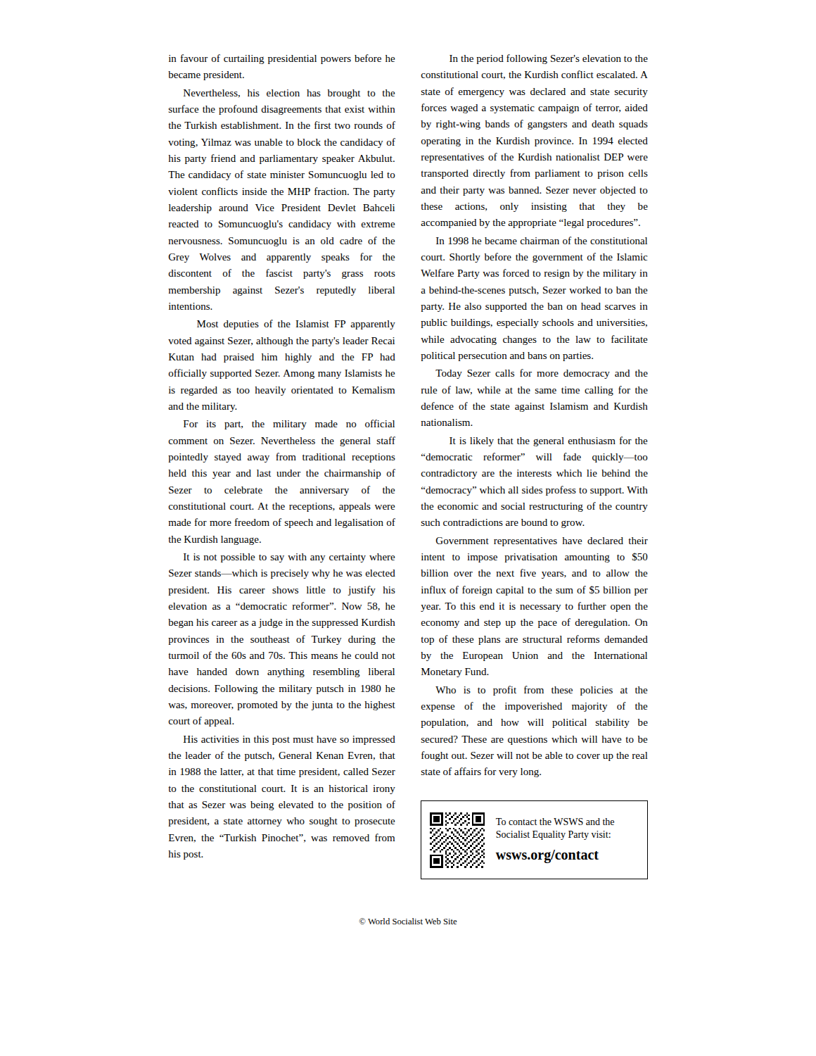in favour of curtailing presidential powers before he became president.
Nevertheless, his election has brought to the surface the profound disagreements that exist within the Turkish establishment. In the first two rounds of voting, Yilmaz was unable to block the candidacy of his party friend and parliamentary speaker Akbulut. The candidacy of state minister Somuncuoglu led to violent conflicts inside the MHP fraction. The party leadership around Vice President Devlet Bahceli reacted to Somuncuoglu's candidacy with extreme nervousness. Somuncuoglu is an old cadre of the Grey Wolves and apparently speaks for the discontent of the fascist party's grass roots membership against Sezer's reputedly liberal intentions.
Most deputies of the Islamist FP apparently voted against Sezer, although the party's leader Recai Kutan had praised him highly and the FP had officially supported Sezer. Among many Islamists he is regarded as too heavily orientated to Kemalism and the military.
For its part, the military made no official comment on Sezer. Nevertheless the general staff pointedly stayed away from traditional receptions held this year and last under the chairmanship of Sezer to celebrate the anniversary of the constitutional court. At the receptions, appeals were made for more freedom of speech and legalisation of the Kurdish language.
It is not possible to say with any certainty where Sezer stands—which is precisely why he was elected president. His career shows little to justify his elevation as a “democratic reformer”. Now 58, he began his career as a judge in the suppressed Kurdish provinces in the southeast of Turkey during the turmoil of the 60s and 70s. This means he could not have handed down anything resembling liberal decisions. Following the military putsch in 1980 he was, moreover, promoted by the junta to the highest court of appeal.
His activities in this post must have so impressed the leader of the putsch, General Kenan Evren, that in 1988 the latter, at that time president, called Sezer to the constitutional court. It is an historical irony that as Sezer was being elevated to the position of president, a state attorney who sought to prosecute Evren, the “Turkish Pinochet”, was removed from his post.
In the period following Sezer's elevation to the constitutional court, the Kurdish conflict escalated. A state of emergency was declared and state security forces waged a systematic campaign of terror, aided by right-wing bands of gangsters and death squads operating in the Kurdish province. In 1994 elected representatives of the Kurdish nationalist DEP were transported directly from parliament to prison cells and their party was banned. Sezer never objected to these actions, only insisting that they be accompanied by the appropriate “legal procedures”.
In 1998 he became chairman of the constitutional court. Shortly before the government of the Islamic Welfare Party was forced to resign by the military in a behind-the-scenes putsch, Sezer worked to ban the party. He also supported the ban on head scarves in public buildings, especially schools and universities, while advocating changes to the law to facilitate political persecution and bans on parties.
Today Sezer calls for more democracy and the rule of law, while at the same time calling for the defence of the state against Islamism and Kurdish nationalism.
It is likely that the general enthusiasm for the “democratic reformer” will fade quickly—too contradictory are the interests which lie behind the “democracy” which all sides profess to support. With the economic and social restructuring of the country such contradictions are bound to grow.
Government representatives have declared their intent to impose privatisation amounting to $50 billion over the next five years, and to allow the influx of foreign capital to the sum of $5 billion per year. To this end it is necessary to further open the economy and step up the pace of deregulation. On top of these plans are structural reforms demanded by the European Union and the International Monetary Fund.
Who is to profit from these policies at the expense of the impoverished majority of the population, and how will political stability be secured? These are questions which will have to be fought out. Sezer will not be able to cover up the real state of affairs for very long.
To contact the WSWS and the
Socialist Equality Party visit: wsws.org/contact
© World Socialist Web Site